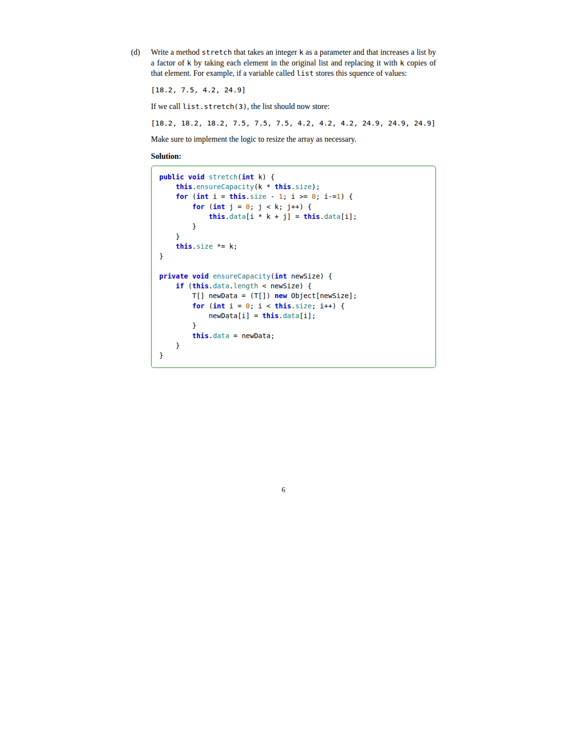(d)
Write a method stretch that takes an integer k as a parameter and that increases a list by a factor of k by taking each element in the original list and replacing it with k copies of that element. For example, if a variable called list stores this squence of values:
[18.2, 7.5, 4.2, 24.9]
If we call list.stretch(3), the list should now store:
[18.2, 18.2, 18.2, 7.5, 7.5, 7.5, 4.2, 4.2, 4.2, 24.9, 24.9, 24.9]
Make sure to implement the logic to resize the array as necessary.
Solution:
public void stretch(int k) {
    this.ensureCapacity(k * this.size);
    for (int i = this.size - 1; i >= 0; i-=1) {
        for (int j = 0; j < k; j++) {
            this.data[i * k + j] = this.data[i];
        }
    }
    this.size *= k;
}

private void ensureCapacity(int newSize) {
    if (this.data.length < newSize) {
        T[] newData = (T[]) new Object[newSize];
        for (int i = 0; i < this.size; i++) {
            newData[i] = this.data[i];
        }
        this.data = newData;
    }
}
6